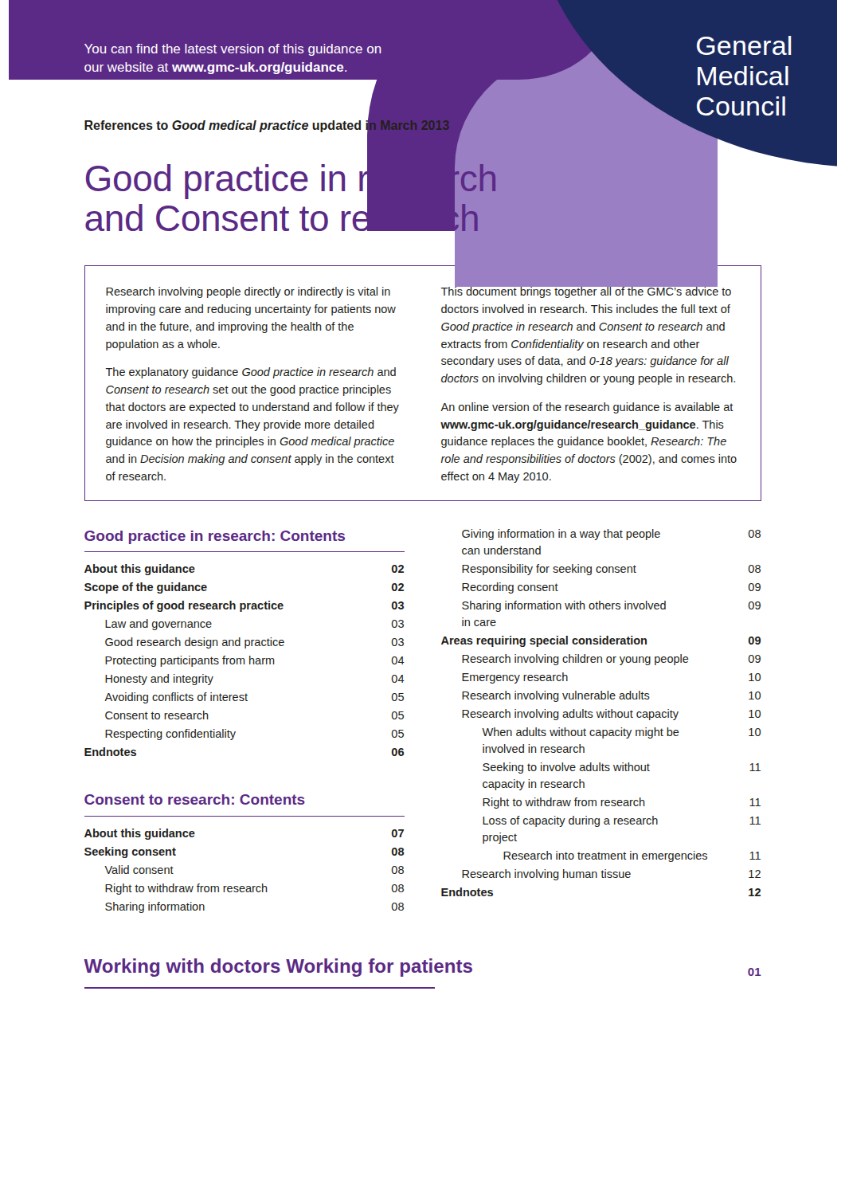You can find the latest version of this guidance on
our website at www.gmc-uk.org/guidance.
General
Medical
Council
References to Good medical practice updated in March 2013
Good practice in research
and Consent to research
Research involving people directly or indirectly is vital in improving care and reducing uncertainty for patients now and in the future, and improving the health of the population as a whole.
The explanatory guidance Good practice in research and Consent to research set out the good practice principles that doctors are expected to understand and follow if they are involved in research. They provide more detailed guidance on how the principles in Good medical practice and in Decision making and consent apply in the context of research.
This document brings together all of the GMC’s advice to doctors involved in research. This includes the full text of Good practice in research and Consent to research and extracts from Confidentiality on research and other secondary uses of data, and 0-18 years: guidance for all doctors on involving children or young people in research.
An online version of the research guidance is available at www.gmc-uk.org/guidance/research_guidance. This guidance replaces the guidance booklet, Research: The role and responsibilities of doctors (2002), and comes into effect on 4 May 2010.
Good practice in research: Contents
About this guidance 02
Scope of the guidance 02
Principles of good research practice 03
Law and governance 03
Good research design and practice 03
Protecting participants from harm 04
Honesty and integrity 04
Avoiding conflicts of interest 05
Consent to research 05
Respecting confidentiality 05
Endnotes 06
Consent to research: Contents
About this guidance 07
Seeking consent 08
Valid consent 08
Right to withdraw from research 08
Sharing information 08
Giving information in a way that people
can understand 08
Responsibility for seeking consent 08
Recording consent 09
Sharing information with others involved
in care 09
Areas requiring special consideration 09
Research involving children or young people 09
Emergency research 10
Research involving vulnerable adults 10
Research involving adults without capacity 10
When adults without capacity might be
involved in research 10
Seeking to involve adults without
capacity in research 11
Right to withdraw from research 11
Loss of capacity during a research
project 11
Research into treatment in emergencies 11
Research involving human tissue 12
Endnotes 12
Working with doctors Working for patients
01